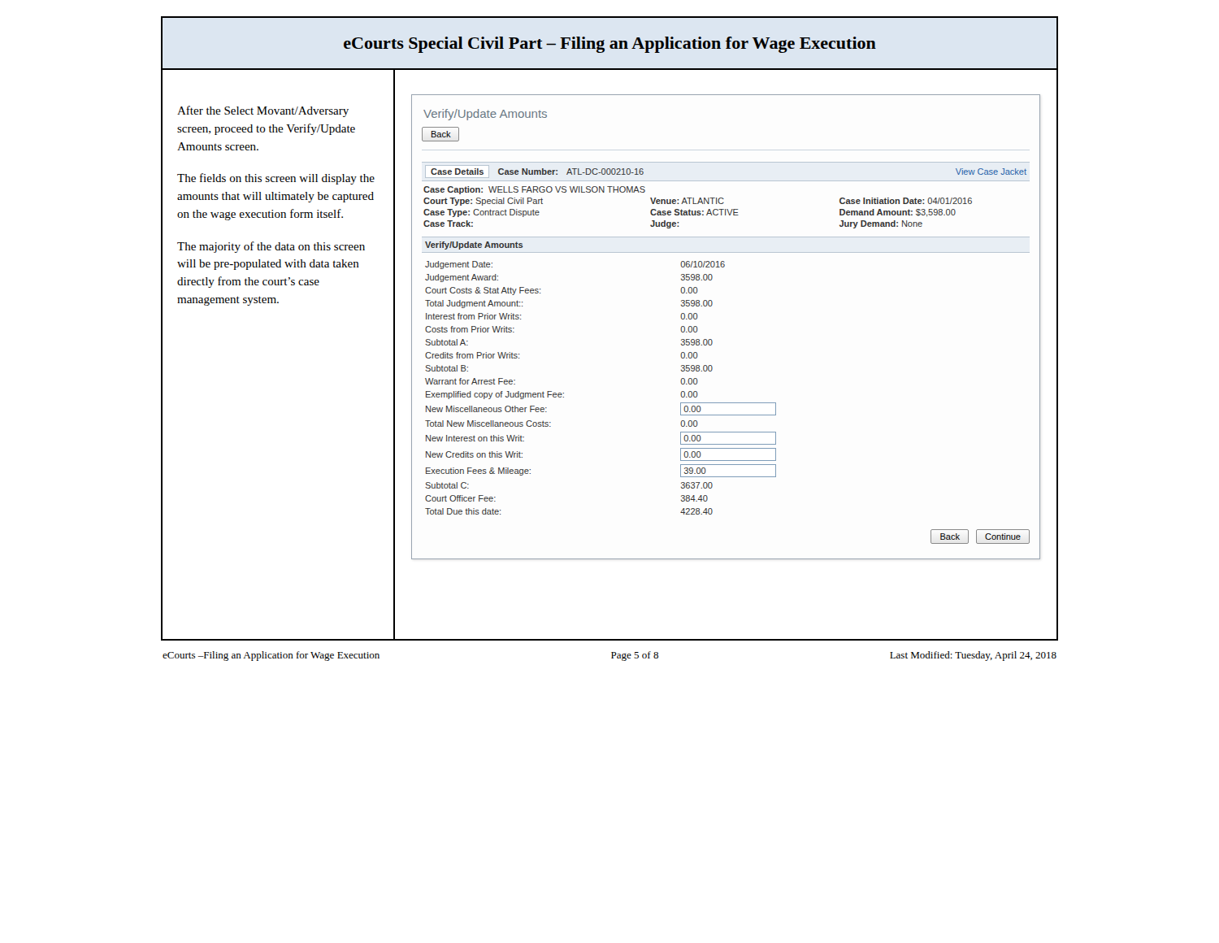eCourts Special Civil Part – Filing an Application for Wage Execution
After the Select Movant/Adversary screen, proceed to the Verify/Update Amounts screen.
The fields on this screen will display the amounts that will ultimately be captured on the wage execution form itself.
The majority of the data on this screen will be pre-populated with data taken directly from the court’s case management system.
Verify/Update Amounts
Back
Case Details Case Number: ATL-DC-000210-16
View Case Jacket
Case Caption: WELLS FARGO VS WILSON THOMAS
Court Type: Special Civil Part
Venue: ATLANTIC
Case Initiation Date: 04/01/2016
Case Type: Contract Dispute
Case Status: ACTIVE
Demand Amount: $3,598.00
Case Track:
Judge:
Jury Demand: None
Verify/Update Amounts
| Judgement Date: | 06/10/2016 |
| Judgement Award: | 3598.00 |
| Court Costs & Stat Atty Fees: | 0.00 |
| Total Judgment Amount:: | 3598.00 |
| Interest from Prior Writs: | 0.00 |
| Costs from Prior Writs: | 0.00 |
| Subtotal A: | 3598.00 |
| Credits from Prior Writs: | 0.00 |
| Subtotal B: | 3598.00 |
| Warrant for Arrest Fee: | 0.00 |
| Exemplified copy of Judgment Fee: | 0.00 |
| New Miscellaneous Other Fee: | 0.00 |
| Total New Miscellaneous Costs: | 0.00 |
| New Interest on this Writ: | 0.00 |
| New Credits on this Writ: | 0.00 |
| Execution Fees & Mileage: | 39.00 |
| Subtotal C: | 3637.00 |
| Court Officer Fee: | 384.40 |
| Total Due this date: | 4228.40 |
Back Continue
eCourts –Filing an Application for Wage Execution
Page 5 of 8
Last Modified: Tuesday, April 24, 2018